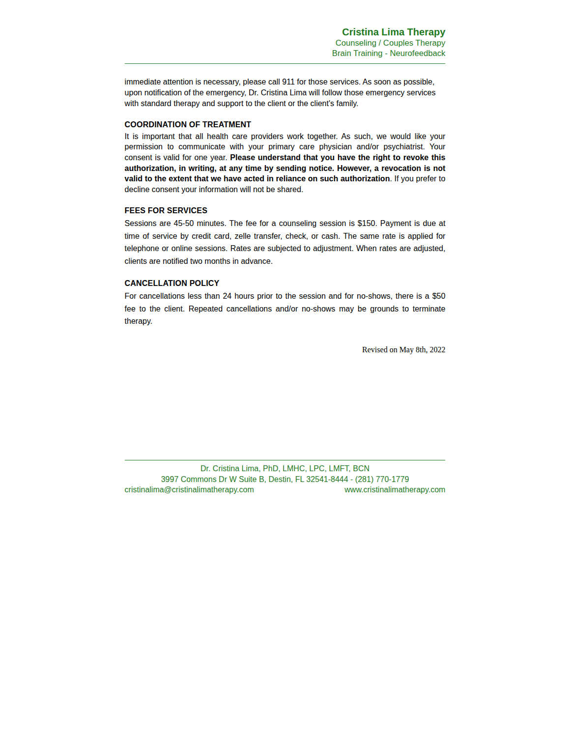Cristina Lima Therapy
Counseling / Couples Therapy
Brain Training - Neurofeedback
immediate attention is necessary, please call 911 for those services. As soon as possible, upon notification of the emergency, Dr. Cristina Lima will follow those emergency services with standard therapy and support to the client or the client's family.
COORDINATION OF TREATMENT
It is important that all health care providers work together. As such, we would like your permission to communicate with your primary care physician and/or psychiatrist. Your consent is valid for one year. Please understand that you have the right to revoke this authorization, in writing, at any time by sending notice. However, a revocation is not valid to the extent that we have acted in reliance on such authorization. If you prefer to decline consent your information will not be shared.
FEES FOR SERVICES
Sessions are 45-50 minutes. The fee for a counseling session is $150. Payment is due at time of service by credit card, zelle transfer, check, or cash. The same rate is applied for telephone or online sessions. Rates are subjected to adjustment. When rates are adjusted, clients are notified two months in advance.
CANCELLATION POLICY
For cancellations less than 24 hours prior to the session and for no-shows, there is a $50 fee to the client. Repeated cancellations and/or no-shows may be grounds to terminate therapy.
Revised on May 8th, 2022
Dr. Cristina Lima, PhD, LMHC, LPC, LMFT, BCN
3997 Commons Dr W Suite B, Destin, FL 32541-8444 - (281) 770-1779
cristinalima@cristinalimatherapy.com www.cristinalimatherapy.com